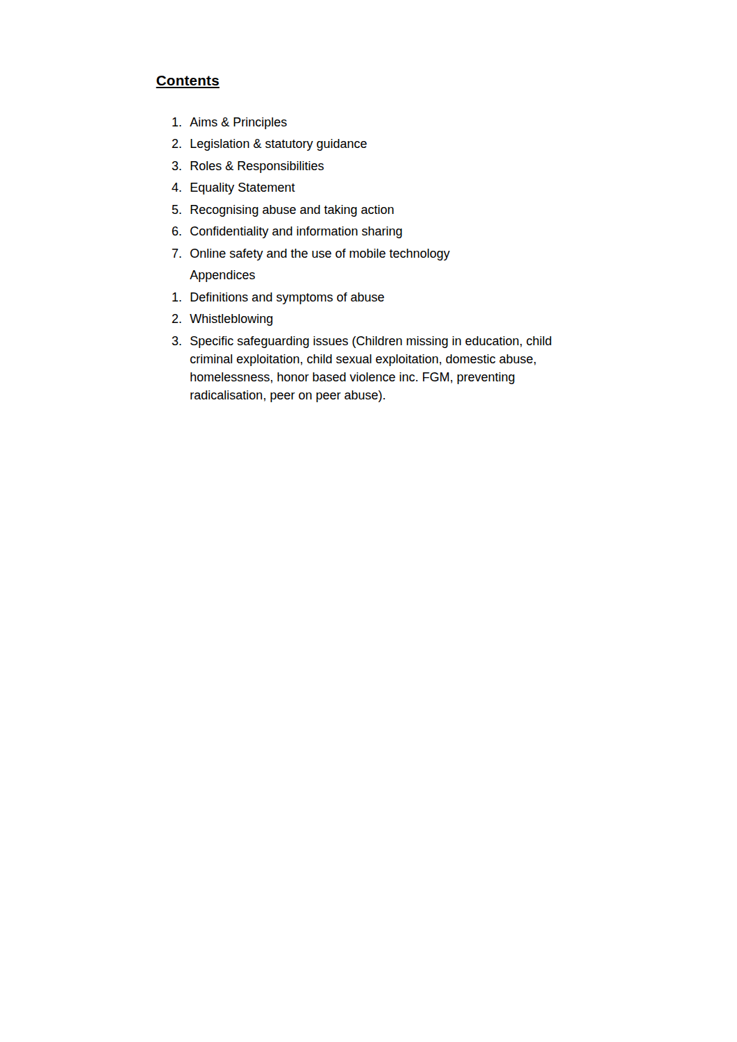Contents
Aims & Principles
Legislation & statutory guidance
Roles & Responsibilities
Equality Statement
Recognising abuse and taking action
Confidentiality and information sharing
Online safety and the use of mobile technology
Appendices
Definitions and symptoms of abuse
Whistleblowing
Specific safeguarding issues (Children missing in education, child criminal exploitation, child sexual exploitation, domestic abuse, homelessness, honor based violence inc. FGM, preventing radicalisation, peer on peer abuse).